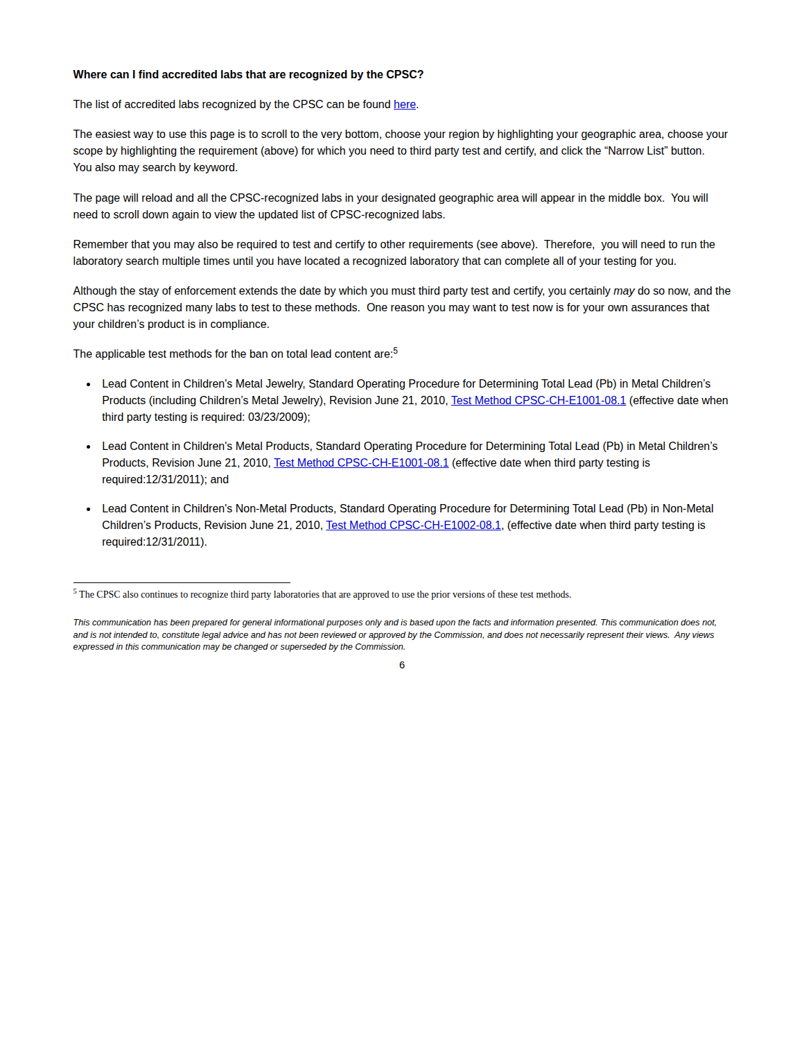Where can I find accredited labs that are recognized by the CPSC?
The list of accredited labs recognized by the CPSC can be found here.
The easiest way to use this page is to scroll to the very bottom, choose your region by highlighting your geographic area, choose your scope by highlighting the requirement (above) for which you need to third party test and certify, and click the “Narrow List” button. You also may search by keyword.
The page will reload and all the CPSC-recognized labs in your designated geographic area will appear in the middle box. You will need to scroll down again to view the updated list of CPSC-recognized labs.
Remember that you may also be required to test and certify to other requirements (see above). Therefore, you will need to run the laboratory search multiple times until you have located a recognized laboratory that can complete all of your testing for you.
Although the stay of enforcement extends the date by which you must third party test and certify, you certainly may do so now, and the CPSC has recognized many labs to test to these methods. One reason you may want to test now is for your own assurances that your children’s product is in compliance.
The applicable test methods for the ban on total lead content are:5
Lead Content in Children's Metal Jewelry, Standard Operating Procedure for Determining Total Lead (Pb) in Metal Children’s Products (including Children’s Metal Jewelry), Revision June 21, 2010, Test Method CPSC-CH-E1001-08.1 (effective date when third party testing is required: 03/23/2009);
Lead Content in Children's Metal Products, Standard Operating Procedure for Determining Total Lead (Pb) in Metal Children’s Products, Revision June 21, 2010, Test Method CPSC-CH-E1001-08.1 (effective date when third party testing is required:12/31/2011); and
Lead Content in Children's Non-Metal Products, Standard Operating Procedure for Determining Total Lead (Pb) in Non-Metal Children’s Products, Revision June 21, 2010, Test Method CPSC-CH-E1002-08.1, (effective date when third party testing is required:12/31/2011).
5 The CPSC also continues to recognize third party laboratories that are approved to use the prior versions of these test methods.
This communication has been prepared for general informational purposes only and is based upon the facts and information presented. This communication does not, and is not intended to, constitute legal advice and has not been reviewed or approved by the Commission, and does not necessarily represent their views. Any views expressed in this communication may be changed or superseded by the Commission.
6